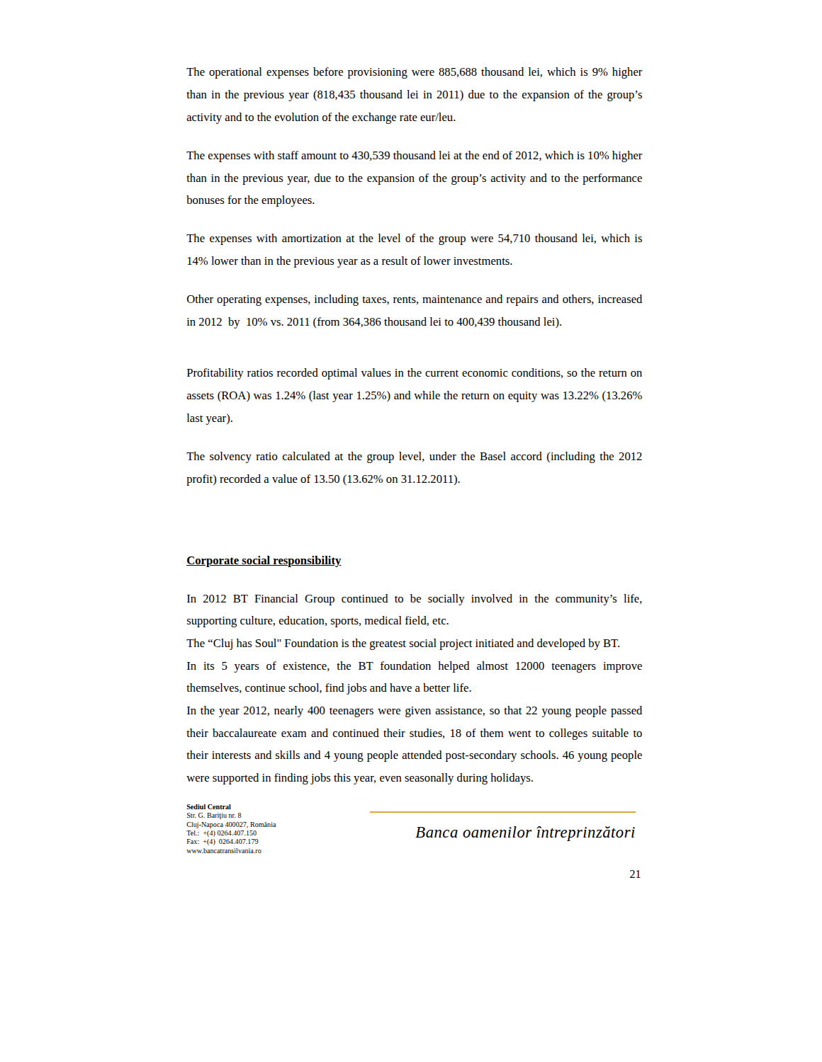The operational expenses before provisioning were 885,688 thousand lei, which is 9% higher than in the previous year (818,435 thousand lei in 2011) due to the expansion of the group’s activity and to the evolution of the exchange rate eur/leu.
The expenses with staff amount to 430,539 thousand lei at the end of 2012, which is 10% higher than in the previous year, due to the expansion of the group’s activity and to the performance bonuses for the employees.
The expenses with amortization at the level of the group were 54,710 thousand lei, which is 14% lower than in the previous year as a result of lower investments.
Other operating expenses, including taxes, rents, maintenance and repairs and others, increased in 2012 by 10% vs. 2011 (from 364,386 thousand lei to 400,439 thousand lei).
Profitability ratios recorded optimal values in the current economic conditions, so the return on assets (ROA) was 1.24% (last year 1.25%) and while the return on equity was 13.22% (13.26% last year).
The solvency ratio calculated at the group level, under the Basel accord (including the 2012 profit) recorded a value of 13.50 (13.62% on 31.12.2011).
Corporate social responsibility
In 2012 BT Financial Group continued to be socially involved in the community’s life, supporting culture, education, sports, medical field, etc.
The “Cluj has Soul" Foundation is the greatest social project initiated and developed by BT.
In its 5 years of existence, the BT foundation helped almost 12000 teenagers improve themselves, continue school, find jobs and have a better life.
In the year 2012, nearly 400 teenagers were given assistance, so that 22 young people passed their baccalaureate exam and continued their studies, 18 of them went to colleges suitable to their interests and skills and 4 young people attended post-secondary schools. 46 young people were supported in finding jobs this year, even seasonally during holidays.
Sediul Central
Str. G. Bariţiu nr. 8
Cluj-Napoca 400027, România
Tel.: +(4) 0264.407.150
Fax: +(4) 0264.407.179
www.bancatransilvania.ro
Banca oamenilor întreprinzători
21